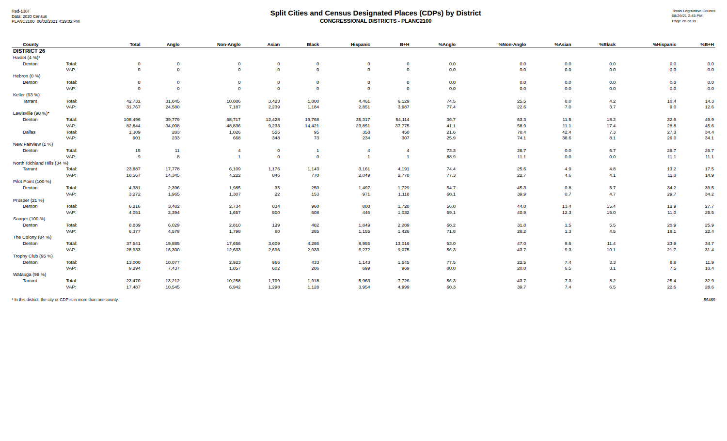Red-130T
Data: 2020 Census
PLANC2100 08/02/2021 4:29:02 PM
Texas Legislative Council
08/29/21 2:45 PM
Page 28 of 39
Split Cities and Census Designated Places (CDPs) by District
CONGRESSIONAL DISTRICTS - PLANC2100
| | County | | Total | Anglo | Non-Anglo | Asian | Black | Hispanic | B+H | %Anglo | %Non-Anglo | %Asian | %Black | %Hispanic | %B+H |
| --- | --- | --- | --- | --- | --- | --- | --- | --- | --- | --- | --- | --- | --- | --- | --- |
| DISTRICT 26 |
| Haslet (4 %)* |
| | Denton | Total: | 0 | 0 | 0 | 0 | 0 | 0 | 0 | 0.0 | 0.0 | 0.0 | 0.0 | 0.0 | 0.0 |
| | | VAP: | 0 | 0 | 0 | 0 | 0 | 0 | 0 | 0.0 | 0.0 | 0.0 | 0.0 | 0.0 | 0.0 |
| Hebron (0 %) |
| | Denton | Total: | 0 | 0 | 0 | 0 | 0 | 0 | 0 | 0.0 | 0.0 | 0.0 | 0.0 | 0.0 | 0.0 |
| | | VAP: | 0 | 0 | 0 | 0 | 0 | 0 | 0 | 0.0 | 0.0 | 0.0 | 0.0 | 0.0 | 0.0 |
| Keller (93 %) |
| | Tarrant | Total: | 42,731 | 31,845 | 10,886 | 3,423 | 1,800 | 4,461 | 6,129 | 74.5 | 25.5 | 8.0 | 4.2 | 10.4 | 14.3 |
| | | VAP: | 31,767 | 24,580 | 7,187 | 2,239 | 1,184 | 2,851 | 3,987 | 77.4 | 22.6 | 7.0 | 3.7 | 9.0 | 12.6 |
| Lewisville (98 %)* |
| | Denton | Total: | 108,496 | 39,779 | 68,717 | 12,428 | 19,768 | 35,317 | 54,114 | 36.7 | 63.3 | 11.5 | 18.2 | 32.6 | 49.9 |
| | | VAP: | 82,844 | 34,008 | 48,836 | 9,233 | 14,421 | 23,851 | 37,775 | 41.1 | 58.9 | 11.1 | 17.4 | 28.8 | 45.6 |
| | Dallas | Total: | 1,309 | 283 | 1,026 | 555 | 95 | 358 | 450 | 21.6 | 78.4 | 42.4 | 7.3 | 27.3 | 34.4 |
| | | VAP: | 901 | 233 | 668 | 348 | 73 | 234 | 307 | 25.9 | 74.1 | 38.6 | 8.1 | 26.0 | 34.1 |
| New Fairview (1 %) |
| | Denton | Total: | 15 | 11 | 4 | 0 | 1 | 4 | 4 | 73.3 | 26.7 | 0.0 | 6.7 | 26.7 | 26.7 |
| | | VAP: | 9 | 8 | 1 | 0 | 0 | 1 | 1 | 88.9 | 11.1 | 0.0 | 0.0 | 11.1 | 11.1 |
| North Richland Hills (34 %) |
| | Tarrant | Total: | 23,887 | 17,778 | 6,109 | 1,176 | 1,143 | 3,161 | 4,191 | 74.4 | 25.6 | 4.9 | 4.8 | 13.2 | 17.5 |
| | | VAP: | 18,567 | 14,345 | 4,222 | 846 | 770 | 2,049 | 2,770 | 77.3 | 22.7 | 4.6 | 4.1 | 11.0 | 14.9 |
| Pilot Point (100 %) |
| | Denton | Total: | 4,381 | 2,396 | 1,985 | 35 | 250 | 1,497 | 1,729 | 54.7 | 45.3 | 0.8 | 5.7 | 34.2 | 39.5 |
| | | VAP: | 3,272 | 1,965 | 1,307 | 22 | 153 | 971 | 1,118 | 60.1 | 39.9 | 0.7 | 4.7 | 29.7 | 34.2 |
| Prosper (21 %) |
| | Denton | Total: | 6,216 | 3,482 | 2,734 | 834 | 960 | 800 | 1,720 | 56.0 | 44.0 | 13.4 | 15.4 | 12.9 | 27.7 |
| | | VAP: | 4,051 | 2,394 | 1,657 | 500 | 608 | 446 | 1,032 | 59.1 | 40.9 | 12.3 | 15.0 | 11.0 | 25.5 |
| Sanger (100 %) |
| | Denton | Total: | 8,839 | 6,029 | 2,810 | 129 | 482 | 1,849 | 2,289 | 68.2 | 31.8 | 1.5 | 5.5 | 20.9 | 25.9 |
| | | VAP: | 6,377 | 4,579 | 1,798 | 80 | 285 | 1,155 | 1,426 | 71.8 | 28.2 | 1.3 | 4.5 | 18.1 | 22.4 |
| The Colony (84 %) |
| | Denton | Total: | 37,541 | 19,885 | 17,656 | 3,609 | 4,286 | 8,955 | 13,016 | 53.0 | 47.0 | 9.6 | 11.4 | 23.9 | 34.7 |
| | | VAP: | 28,933 | 16,300 | 12,633 | 2,696 | 2,933 | 6,272 | 9,075 | 56.3 | 43.7 | 9.3 | 10.1 | 21.7 | 31.4 |
| Trophy Club (95 %) |
| | Denton | Total: | 13,000 | 10,077 | 2,923 | 966 | 433 | 1,143 | 1,545 | 77.5 | 22.5 | 7.4 | 3.3 | 8.8 | 11.9 |
| | | VAP: | 9,294 | 7,437 | 1,857 | 602 | 286 | 699 | 969 | 80.0 | 20.0 | 6.5 | 3.1 | 7.5 | 10.4 |
| Watauga (99 %) |
| | Tarrant | Total: | 23,470 | 13,212 | 10,258 | 1,709 | 1,918 | 5,963 | 7,726 | 56.3 | 43.7 | 7.3 | 8.2 | 25.4 | 32.9 |
| | | VAP: | 17,487 | 10,545 | 6,942 | 1,298 | 1,128 | 3,954 | 4,999 | 60.3 | 39.7 | 7.4 | 6.5 | 22.6 | 28.6 |
* In this district, the city or CDP is in more than one county. 56469